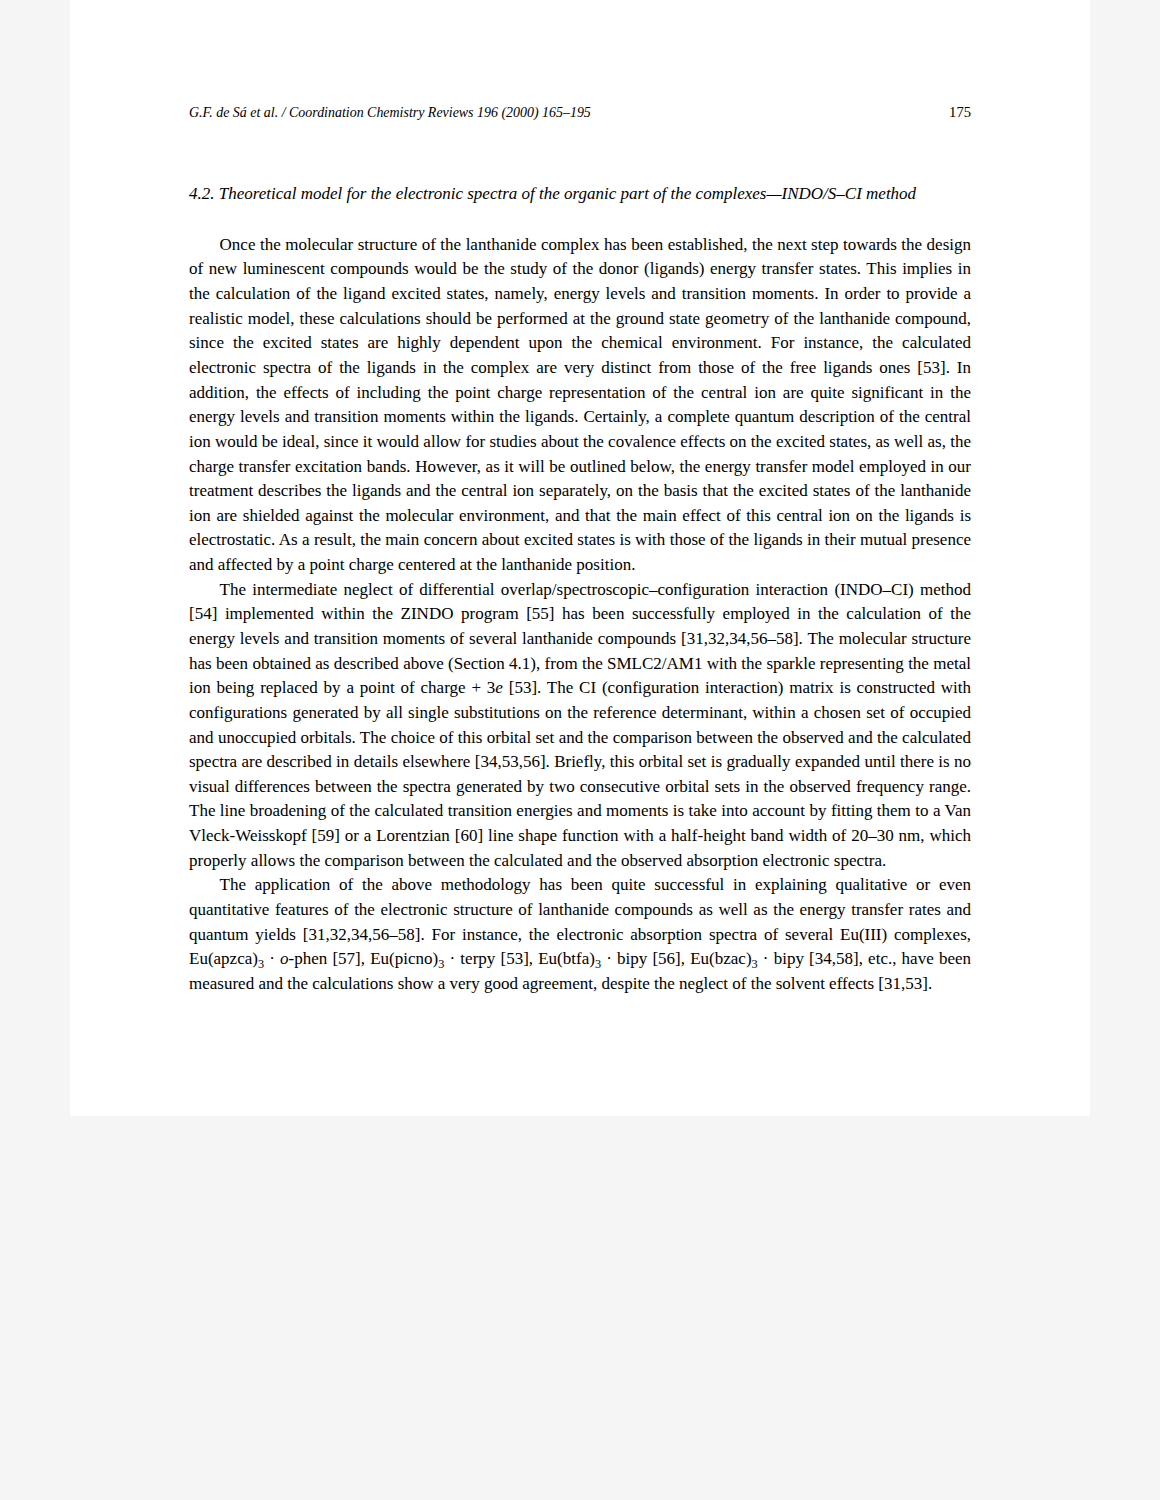G.F. de Sá et al. / Coordination Chemistry Reviews 196 (2000) 165–195 175
4.2. Theoretical model for the electronic spectra of the organic part of the complexes—INDO/S–CI method
Once the molecular structure of the lanthanide complex has been established, the next step towards the design of new luminescent compounds would be the study of the donor (ligands) energy transfer states. This implies in the calculation of the ligand excited states, namely, energy levels and transition moments. In order to provide a realistic model, these calculations should be performed at the ground state geometry of the lanthanide compound, since the excited states are highly dependent upon the chemical environment. For instance, the calculated electronic spectra of the ligands in the complex are very distinct from those of the free ligands ones [53]. In addition, the effects of including the point charge representation of the central ion are quite significant in the energy levels and transition moments within the ligands. Certainly, a complete quantum description of the central ion would be ideal, since it would allow for studies about the covalence effects on the excited states, as well as, the charge transfer excitation bands. However, as it will be outlined below, the energy transfer model employed in our treatment describes the ligands and the central ion separately, on the basis that the excited states of the lanthanide ion are shielded against the molecular environment, and that the main effect of this central ion on the ligands is electrostatic. As a result, the main concern about excited states is with those of the ligands in their mutual presence and affected by a point charge centered at the lanthanide position.
The intermediate neglect of differential overlap/spectroscopic–configuration interaction (INDO–CI) method [54] implemented within the ZINDO program [55] has been successfully employed in the calculation of the energy levels and transition moments of several lanthanide compounds [31,32,34,56–58]. The molecular structure has been obtained as described above (Section 4.1), from the SMLC2/AM1 with the sparkle representing the metal ion being replaced by a point of charge + 3e [53]. The CI (configuration interaction) matrix is constructed with configurations generated by all single substitutions on the reference determinant, within a chosen set of occupied and unoccupied orbitals. The choice of this orbital set and the comparison between the observed and the calculated spectra are described in details elsewhere [34,53,56]. Briefly, this orbital set is gradually expanded until there is no visual differences between the spectra generated by two consecutive orbital sets in the observed frequency range. The line broadening of the calculated transition energies and moments is take into account by fitting them to a Van Vleck-Weisskopf [59] or a Lorentzian [60] line shape function with a half-height band width of 20–30 nm, which properly allows the comparison between the calculated and the observed absorption electronic spectra.
The application of the above methodology has been quite successful in explaining qualitative or even quantitative features of the electronic structure of lanthanide compounds as well as the energy transfer rates and quantum yields [31,32,34,56–58]. For instance, the electronic absorption spectra of several Eu(III) complexes, Eu(apzca)3 · o-phen [57], Eu(picno)3 · terpy [53], Eu(btfa)3 · bipy [56], Eu(bzac)3 · bipy [34,58], etc., have been measured and the calculations show a very good agreement, despite the neglect of the solvent effects [31,53].